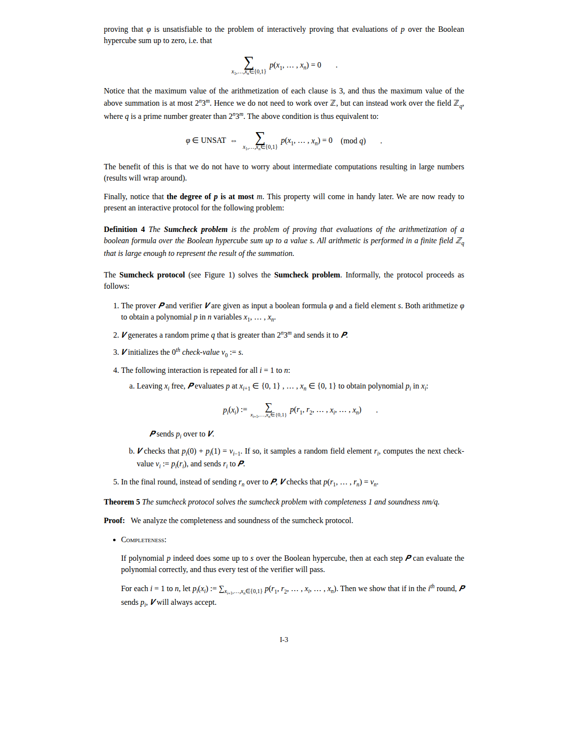proving that φ is unsatisfiable to the problem of interactively proving that evaluations of p over the Boolean hypercube sum up to zero, i.e. that
∑x1,…,xn∈{0,1} p(x1, … , xn) = 0 .
Notice that the maximum value of the arithmetization of each clause is 3, and thus the maximum value of the above summation is at most 2n3m. Hence we do not need to work over ℤ, but can instead work over the field ℤq, where q is a prime number greater than 2n3m. The above condition is thus equivalent to:
φ ∈ UNSAT ⇔ ∑x1,…,xn∈{0,1} p(x1, … , xn) = 0 (mod q) .
The benefit of this is that we do not have to worry about intermediate computations resulting in large numbers (results will wrap around).
Finally, notice that the degree of p is at most m. This property will come in handy later. We are now ready to present an interactive protocol for the following problem:
Definition 4 The Sumcheck problem is the problem of proving that evaluations of the arithmetization of a boolean formula over the Boolean hypercube sum up to a value s. All arithmetic is performed in a finite field ℤq that is large enough to represent the result of the summation.
The Sumcheck protocol (see Figure 1) solves the Sumcheck problem. Informally, the protocol proceeds as follows:
The prover 𝑷 and verifier 𝑽 are given as input a boolean formula φ and a field element s. Both arithmetize φ to obtain a polynomial p in n variables x1, … , xn.
𝑽 generates a random prime q that is greater than 2n3m and sends it to 𝑷.
𝑽 initializes the 0th check-value v0 := s.
The following interaction is repeated for all i = 1 to n:
Leaving xi free, 𝑷 evaluates p at xi+1 ∈ {0, 1} , … , xn ∈ {0, 1} to obtain polynomial pi in xi:
pi(xi) := ∑xi+1,…,xn∈{0,1} p(r1, r2, … , xi, … , xn) .
𝑷 sends pi over to 𝑽.
𝑽 checks that pi(0) + pi(1) = vi−1. If so, it samples a random field element ri, computes the next check-value vi := pi(ri), and sends ri to 𝑷.
In the final round, instead of sending rn over to 𝑷, 𝑽 checks that p(r1, … , rn) = vn.
Theorem 5 The sumcheck protocol solves the sumcheck problem with completeness 1 and soundness nm/q.
Proof: We analyze the completeness and soundness of the sumcheck protocol.
Completeness:
If polynomial p indeed does some up to s over the Boolean hypercube, then at each step 𝑷 can evaluate the polynomial correctly, and thus every test of the verifier will pass.
For each i = 1 to n, let pi(xi) := ∑xi+1,…,xn∈{0,1} p(r1, r2, … , xi, … , xn). Then we show that if in the ith round, 𝑷 sends pi, 𝑽 will always accept.
I-3